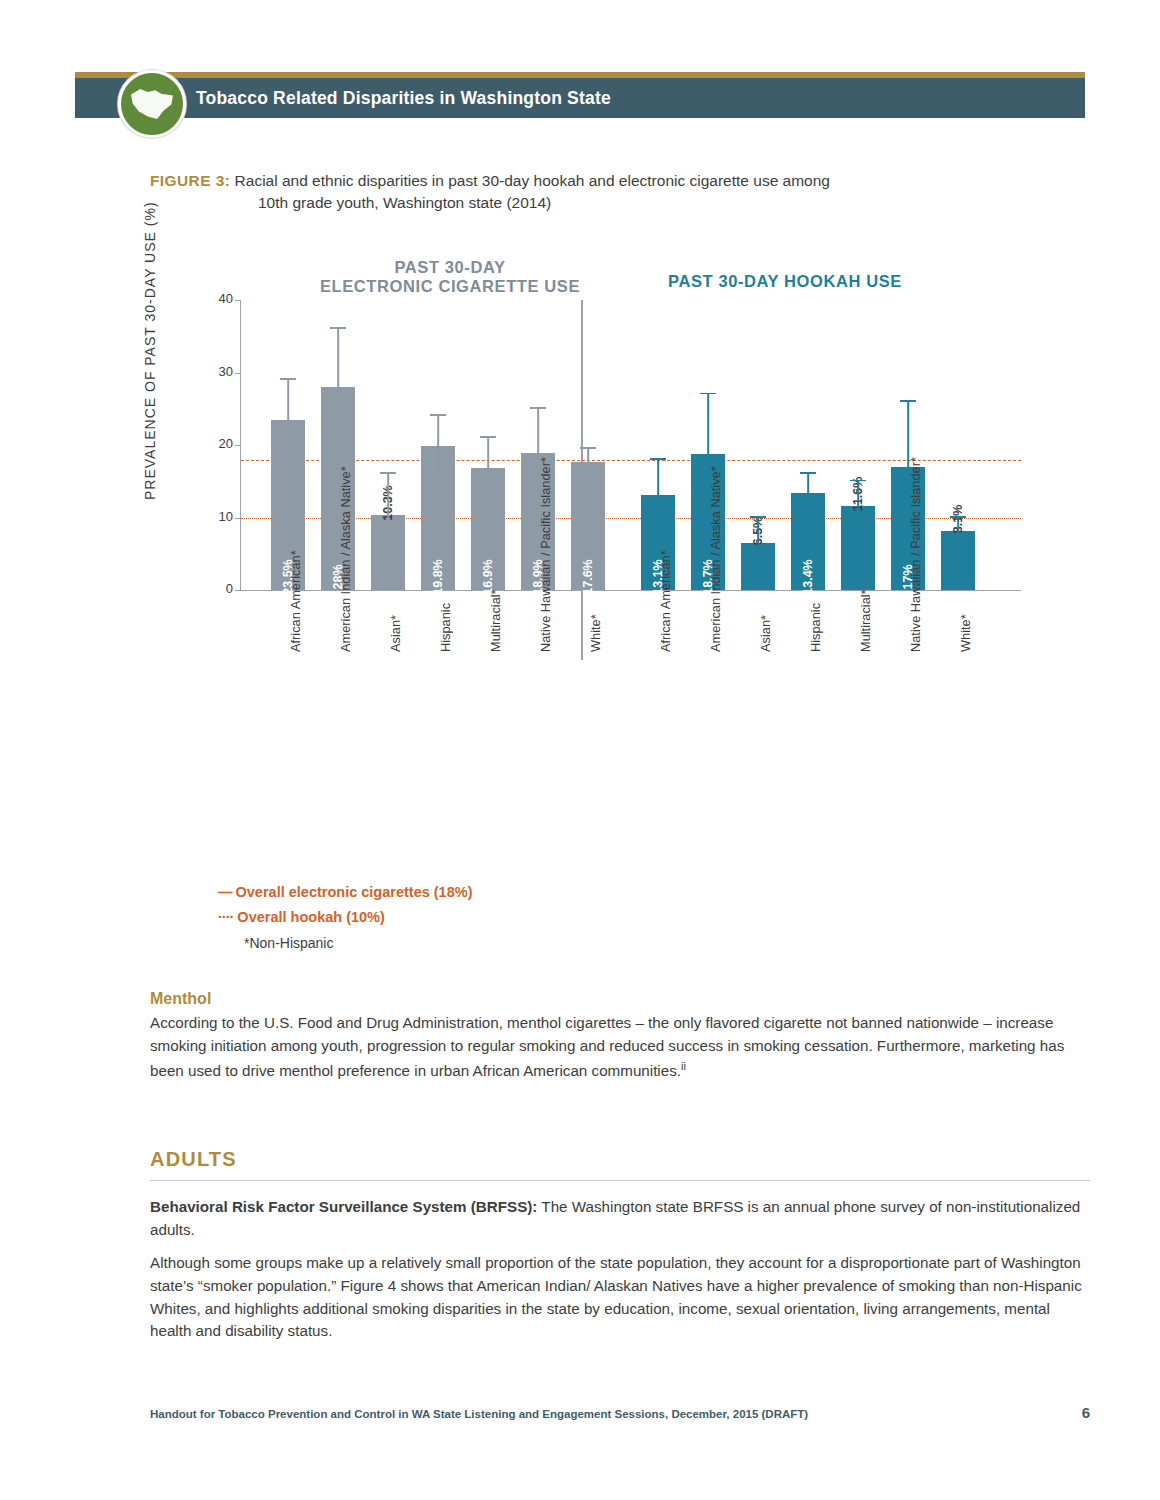Tobacco Related Disparities in Washington State
FIGURE 3: Racial and ethnic disparities in past 30-day hookah and electronic cigarette use among 10th grade youth, Washington state (2014)
PAST 30-DAY
ELECTRONIC CIGARETTE USE
PAST 30-DAY HOOKAH USE
PREVALENCE OF PAST 30-DAY USE (%)
40
30
20
10
0
23.5%
African American*
28%
American Indian / Alaska Native*
10.3%
Asian*
19.8%
Hispanic
16.9%
Multiracial*
18.9%
Native Hawaiian / Pacific Islander*
17.6%
White*
13.1%
African American*
18.7%
American Indian / Alaska Native*
6.5%
Asian*
13.4%
Hispanic
11.6%
Multiracial*
17%
Native Hawaiian / Pacific Islander*
8.1%
White*
— Overall electronic cigarettes (18%)
···· Overall hookah (10%)
*Non-Hispanic
Menthol
According to the U.S. Food and Drug Administration, menthol cigarettes – the only flavored cigarette not banned nationwide – increase smoking initiation among youth, progression to regular smoking and reduced success in smoking cessation. Furthermore, marketing has been used to drive menthol preference in urban African American communities.ii
ADULTS
Behavioral Risk Factor Surveillance System (BRFSS): The Washington state BRFSS is an annual phone survey of non-institutionalized adults.
Although some groups make up a relatively small proportion of the state population, they account for a disproportionate part of Washington state’s “smoker population.” Figure 4 shows that American Indian/ Alaskan Natives have a higher prevalence of smoking than non-Hispanic Whites, and highlights additional smoking disparities in the state by education, income, sexual orientation, living arrangements, mental health and disability status.
Handout for Tobacco Prevention and Control in WA State Listening and Engagement Sessions, December, 2015 (DRAFT) 6